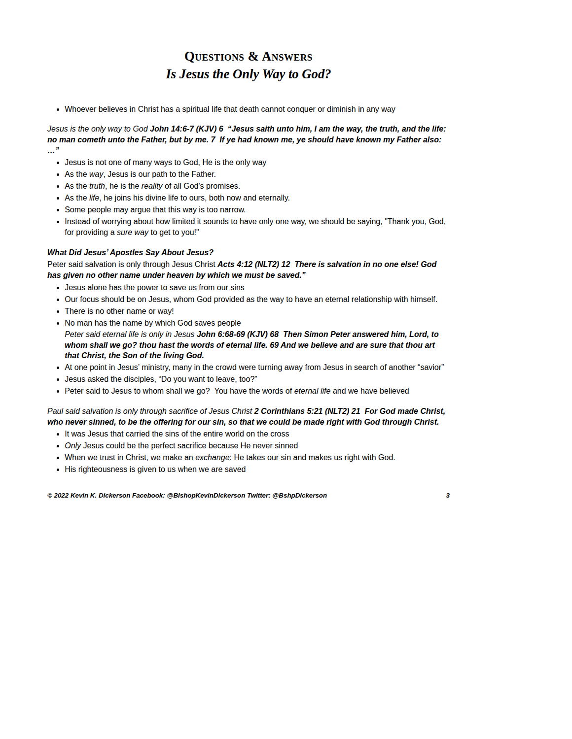Questions & Answers
Is Jesus the Only Way to God?
Whoever believes in Christ has a spiritual life that death cannot conquer or diminish in any way
Jesus is the only way to God John 14:6-7 (KJV) 6 “Jesus saith unto him, I am the way, the truth, and the life: no man cometh unto the Father, but by me. 7 If ye had known me, ye should have known my Father also: …”
Jesus is not one of many ways to God, He is the only way
As the way, Jesus is our path to the Father.
As the truth, he is the reality of all God's promises.
As the life, he joins his divine life to ours, both now and eternally.
Some people may argue that this way is too narrow.
Instead of worrying about how limited it sounds to have only one way, we should be saying, "Thank you, God, for providing a sure way to get to you!"
What Did Jesus’ Apostles Say About Jesus?
Peter said salvation is only through Jesus Christ Acts 4:12 (NLT2) 12 There is salvation in no one else! God has given no other name under heaven by which we must be saved.”
Jesus alone has the power to save us from our sins
Our focus should be on Jesus, whom God provided as the way to have an eternal relationship with himself.
There is no other name or way!
No man has the name by which God saves people
Peter said eternal life is only in Jesus John 6:68-69 (KJV) 68 Then Simon Peter answered him, Lord, to whom shall we go? thou hast the words of eternal life. 69 And we believe and are sure that thou art that Christ, the Son of the living God.
At one point in Jesus’ ministry, many in the crowd were turning away from Jesus in search of another “savior”
Jesus asked the disciples, “Do you want to leave, too?”
Peter said to Jesus to whom shall we go? You have the words of eternal life and we have believed
Paul said salvation is only through sacrifice of Jesus Christ 2 Corinthians 5:21 (NLT2) 21 For God made Christ, who never sinned, to be the offering for our sin, so that we could be made right with God through Christ.
It was Jesus that carried the sins of the entire world on the cross
Only Jesus could be the perfect sacrifice because He never sinned
When we trust in Christ, we make an exchange: He takes our sin and makes us right with God.
His righteousness is given to us when we are saved
© 2022 Kevin K. Dickerson Facebook: @BishopKevinDickerson Twitter: @BshpDickerson 3